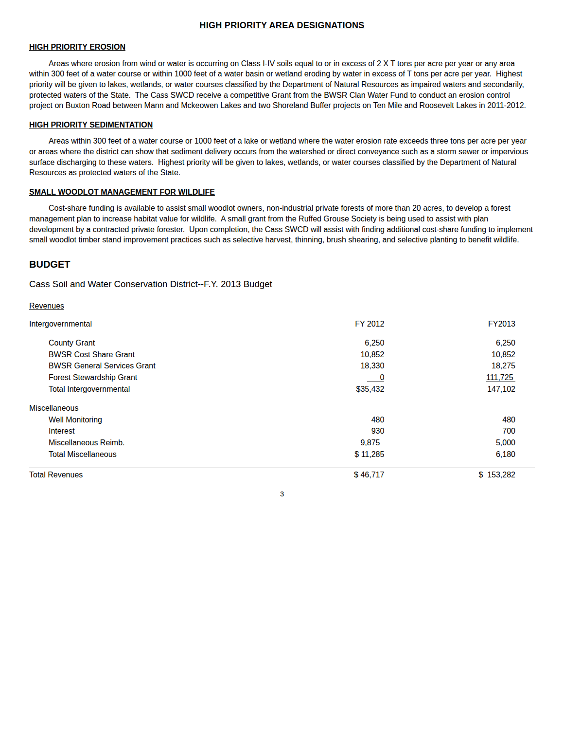HIGH PRIORITY AREA DESIGNATIONS
HIGH PRIORITY EROSION
Areas where erosion from wind or water is occurring on Class I-IV soils equal to or in excess of 2 X T tons per acre per year or any area within 300 feet of a water course or within 1000 feet of a water basin or wetland eroding by water in excess of T tons per acre per year. Highest priority will be given to lakes, wetlands, or water courses classified by the Department of Natural Resources as impaired waters and secondarily, protected waters of the State. The Cass SWCD receive a competitive Grant from the BWSR Clan Water Fund to conduct an erosion control project on Buxton Road between Mann and Mckeowen Lakes and two Shoreland Buffer projects on Ten Mile and Roosevelt Lakes in 2011-2012.
HIGH PRIORITY SEDIMENTATION
Areas within 300 feet of a water course or 1000 feet of a lake or wetland where the water erosion rate exceeds three tons per acre per year or areas where the district can show that sediment delivery occurs from the watershed or direct conveyance such as a storm sewer or impervious surface discharging to these waters. Highest priority will be given to lakes, wetlands, or water courses classified by the Department of Natural Resources as protected waters of the State.
SMALL WOODLOT MANAGEMENT FOR WILDLIFE
Cost-share funding is available to assist small woodlot owners, non-industrial private forests of more than 20 acres, to develop a forest management plan to increase habitat value for wildlife. A small grant from the Ruffed Grouse Society is being used to assist with plan development by a contracted private forester. Upon completion, the Cass SWCD will assist with finding additional cost-share funding to implement small woodlot timber stand improvement practices such as selective harvest, thinning, brush shearing, and selective planting to benefit wildlife.
BUDGET
Cass Soil and Water Conservation District--F.Y. 2013 Budget
Revenues
| Intergovernmental | FY 2012 | FY2013 |
| County Grant | 6,250 | 6,250 |
| BWSR Cost Share Grant | 10,852 | 10,852 |
| BWSR General Services Grant | 18,330 | 18,275 |
| Forest Stewardship Grant | 0 | 111,725 |
| Total Intergovernmental | $35,432 | 147,102 |
| Miscellaneous | | |
| Well Monitoring | 480 | 480 |
| Interest | 930 | 700 |
| Miscellaneous Reimb. | 9,875 | 5,000 |
| Total Miscellaneous | $ 11,285 | 6,180 |
| Total Revenues | $ 46,717 | $ 153,282 |
3